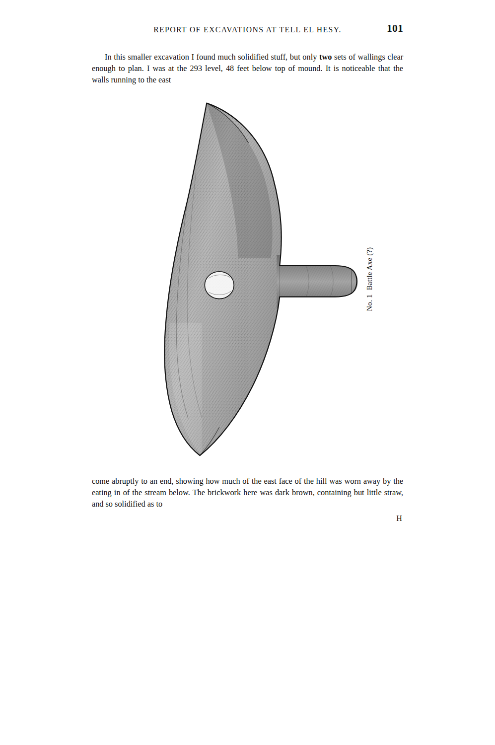Report of Excavations at Tell el Hesy. 101
In this smaller excavation I found much solidified stuff, but only two sets of wallings clear enough to plan. I was at the 293 level, 48 feet below top of mound. It is noticeable that the walls running to the east
No. 1 Battle Axe (?)
come abruptly to an end, showing how much of the east face of the hill was worn away by the eating in of the stream below. The brickwork here was dark brown, containing but little straw, and so solidified as to
H